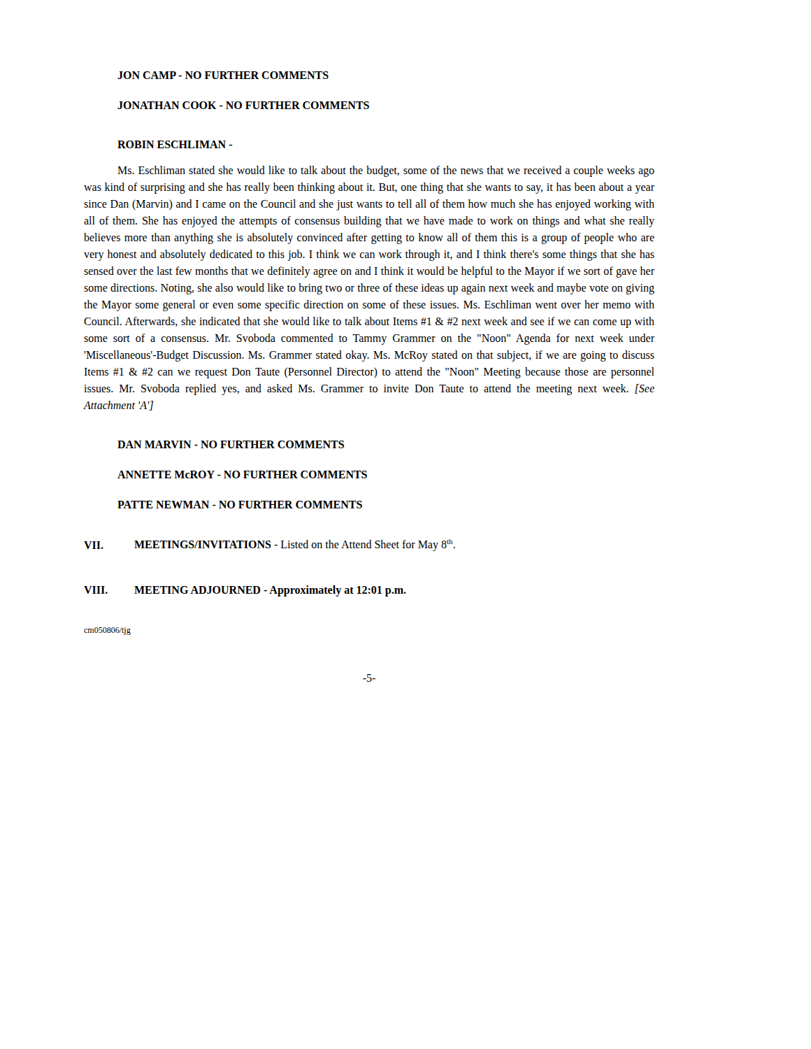JON CAMP - NO FURTHER COMMENTS
JONATHAN COOK - NO FURTHER COMMENTS
ROBIN ESCHLIMAN -
Ms. Eschliman stated she would like to talk about the budget, some of the news that we received a couple weeks ago was kind of surprising and she has really been thinking about it. But, one thing that she wants to say, it has been about a year since Dan (Marvin) and I came on the Council and she just wants to tell all of them how much she has enjoyed working with all of them. She has enjoyed the attempts of consensus building that we have made to work on things and what she really believes more than anything she is absolutely convinced after getting to know all of them this is a group of people who are very honest and absolutely dedicated to this job. I think we can work through it, and I think there's some things that she has sensed over the last few months that we definitely agree on and I think it would be helpful to the Mayor if we sort of gave her some directions. Noting, she also would like to bring two or three of these ideas up again next week and maybe vote on giving the Mayor some general or even some specific direction on some of these issues. Ms. Eschliman went over her memo with Council. Afterwards, she indicated that she would like to talk about Items #1 & #2 next week and see if we can come up with some sort of a consensus. Mr. Svoboda commented to Tammy Grammer on the "Noon" Agenda for next week under 'Miscellaneous'-Budget Discussion. Ms. Grammer stated okay. Ms. McRoy stated on that subject, if we are going to discuss Items #1 & #2 can we request Don Taute (Personnel Director) to attend the "Noon" Meeting because those are personnel issues. Mr. Svoboda replied yes, and asked Ms. Grammer to invite Don Taute to attend the meeting next week. [See Attachment 'A']
DAN MARVIN - NO FURTHER COMMENTS
ANNETTE McROY - NO FURTHER COMMENTS
PATTE NEWMAN - NO FURTHER COMMENTS
VII.
MEETINGS/INVITATIONS - Listed on the Attend Sheet for May 8th.
VIII.
MEETING ADJOURNED - Approximately at 12:01 p.m.
cm050806/tjg
-5-